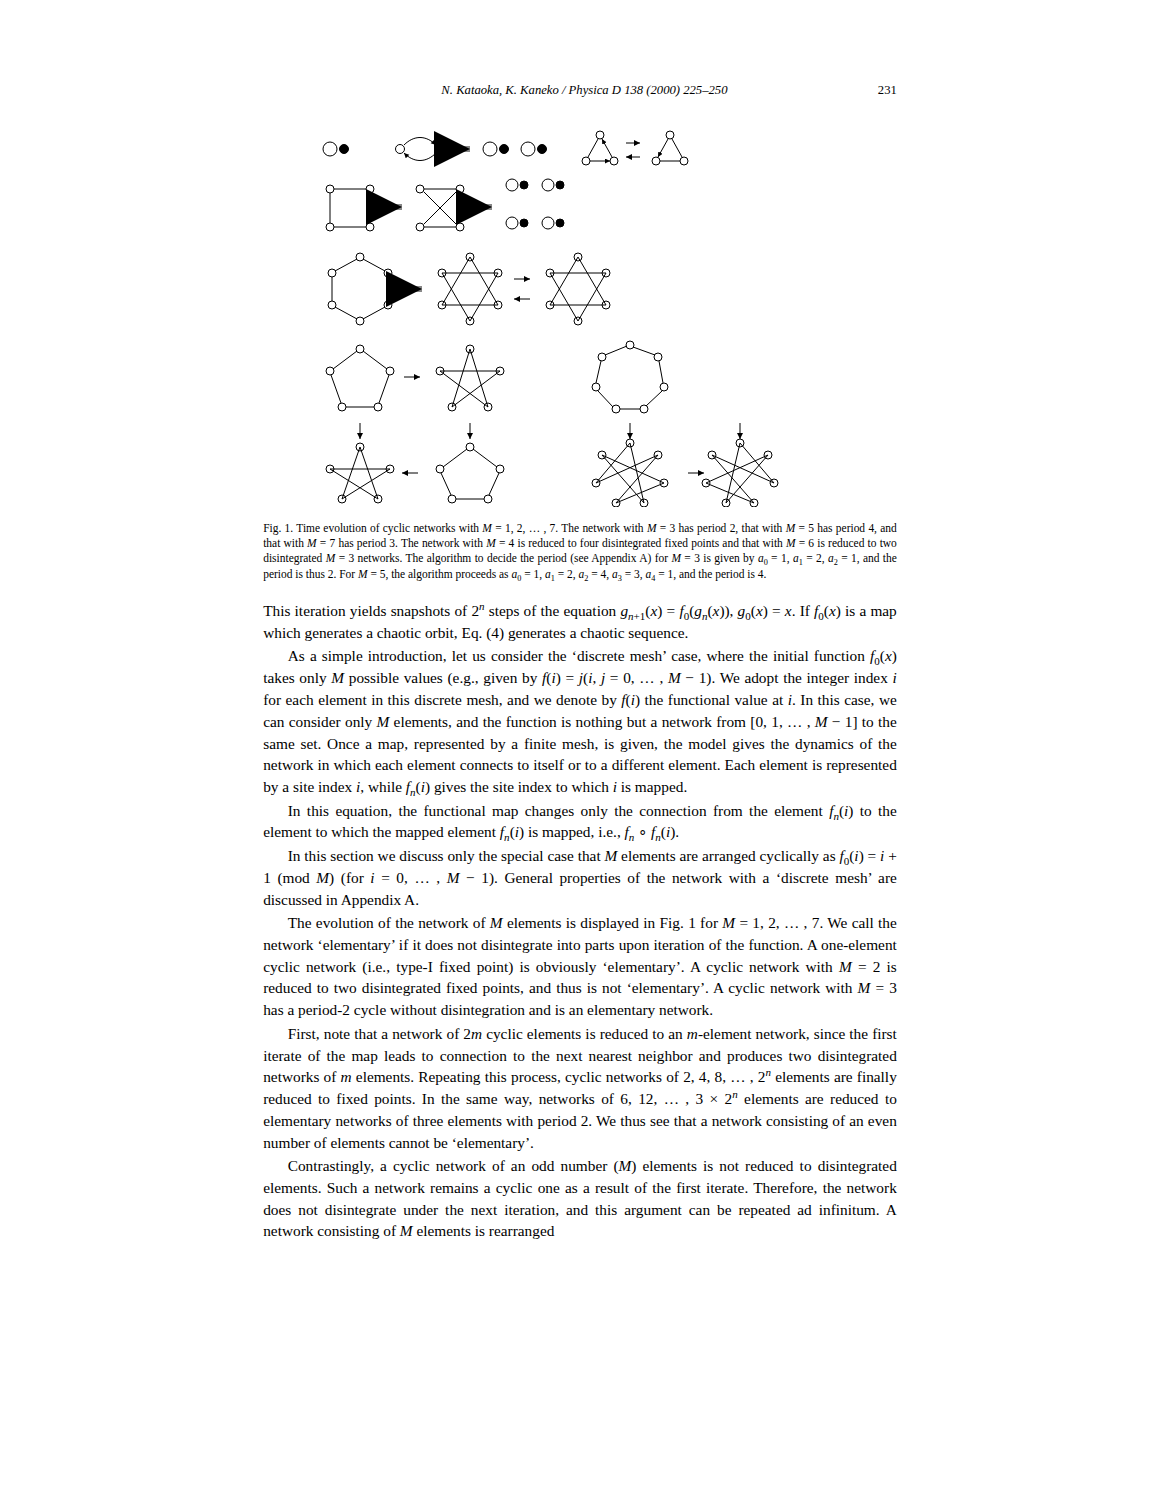N. Kataoka, K. Kaneko / Physica D 138 (2000) 225–250
231
Fig. 1. Time evolution of cyclic networks with M = 1, 2, … , 7. The network with M = 3 has period 2, that with M = 5 has period 4, and that with M = 7 has period 3. The network with M = 4 is reduced to four disintegrated fixed points and that with M = 6 is reduced to two disintegrated M = 3 networks. The algorithm to decide the period (see Appendix A) for M = 3 is given by a0 = 1, a1 = 2, a2 = 1, and the period is thus 2. For M = 5, the algorithm proceeds as a0 = 1, a1 = 2, a2 = 4, a3 = 3, a4 = 1, and the period is 4.
This iteration yields snapshots of 2n steps of the equation gn+1(x) = f0(gn(x)), g0(x) = x. If f0(x) is a map which generates a chaotic orbit, Eq. (4) generates a chaotic sequence.
As a simple introduction, let us consider the ‘discrete mesh’ case, where the initial function f0(x) takes only M possible values (e.g., given by f(i) = j(i, j = 0, … , M − 1). We adopt the integer index i for each element in this discrete mesh, and we denote by f(i) the functional value at i. In this case, we can consider only M elements, and the function is nothing but a network from [0, 1, … , M − 1] to the same set. Once a map, represented by a finite mesh, is given, the model gives the dynamics of the network in which each element connects to itself or to a different element. Each element is represented by a site index i, while fn(i) gives the site index to which i is mapped.
In this equation, the functional map changes only the connection from the element fn(i) to the element to which the mapped element fn(i) is mapped, i.e., fn ∘ fn(i).
In this section we discuss only the special case that M elements are arranged cyclically as f0(i) = i + 1 (mod M) (for i = 0, … , M − 1). General properties of the network with a ‘discrete mesh’ are discussed in Appendix A.
The evolution of the network of M elements is displayed in Fig. 1 for M = 1, 2, … , 7. We call the network ‘elementary’ if it does not disintegrate into parts upon iteration of the function. A one-element cyclic network (i.e., type-I fixed point) is obviously ‘elementary’. A cyclic network with M = 2 is reduced to two disintegrated fixed points, and thus is not ‘elementary’. A cyclic network with M = 3 has a period-2 cycle without disintegration and is an elementary network.
First, note that a network of 2m cyclic elements is reduced to an m-element network, since the first iterate of the map leads to connection to the next nearest neighbor and produces two disintegrated networks of m elements. Repeating this process, cyclic networks of 2, 4, 8, … , 2n elements are finally reduced to fixed points. In the same way, networks of 6, 12, … , 3 × 2n elements are reduced to elementary networks of three elements with period 2. We thus see that a network consisting of an even number of elements cannot be ‘elementary’.
Contrastingly, a cyclic network of an odd number (M) elements is not reduced to disintegrated elements. Such a network remains a cyclic one as a result of the first iterate. Therefore, the network does not disintegrate under the next iteration, and this argument can be repeated ad infinitum. A network consisting of M elements is rearranged